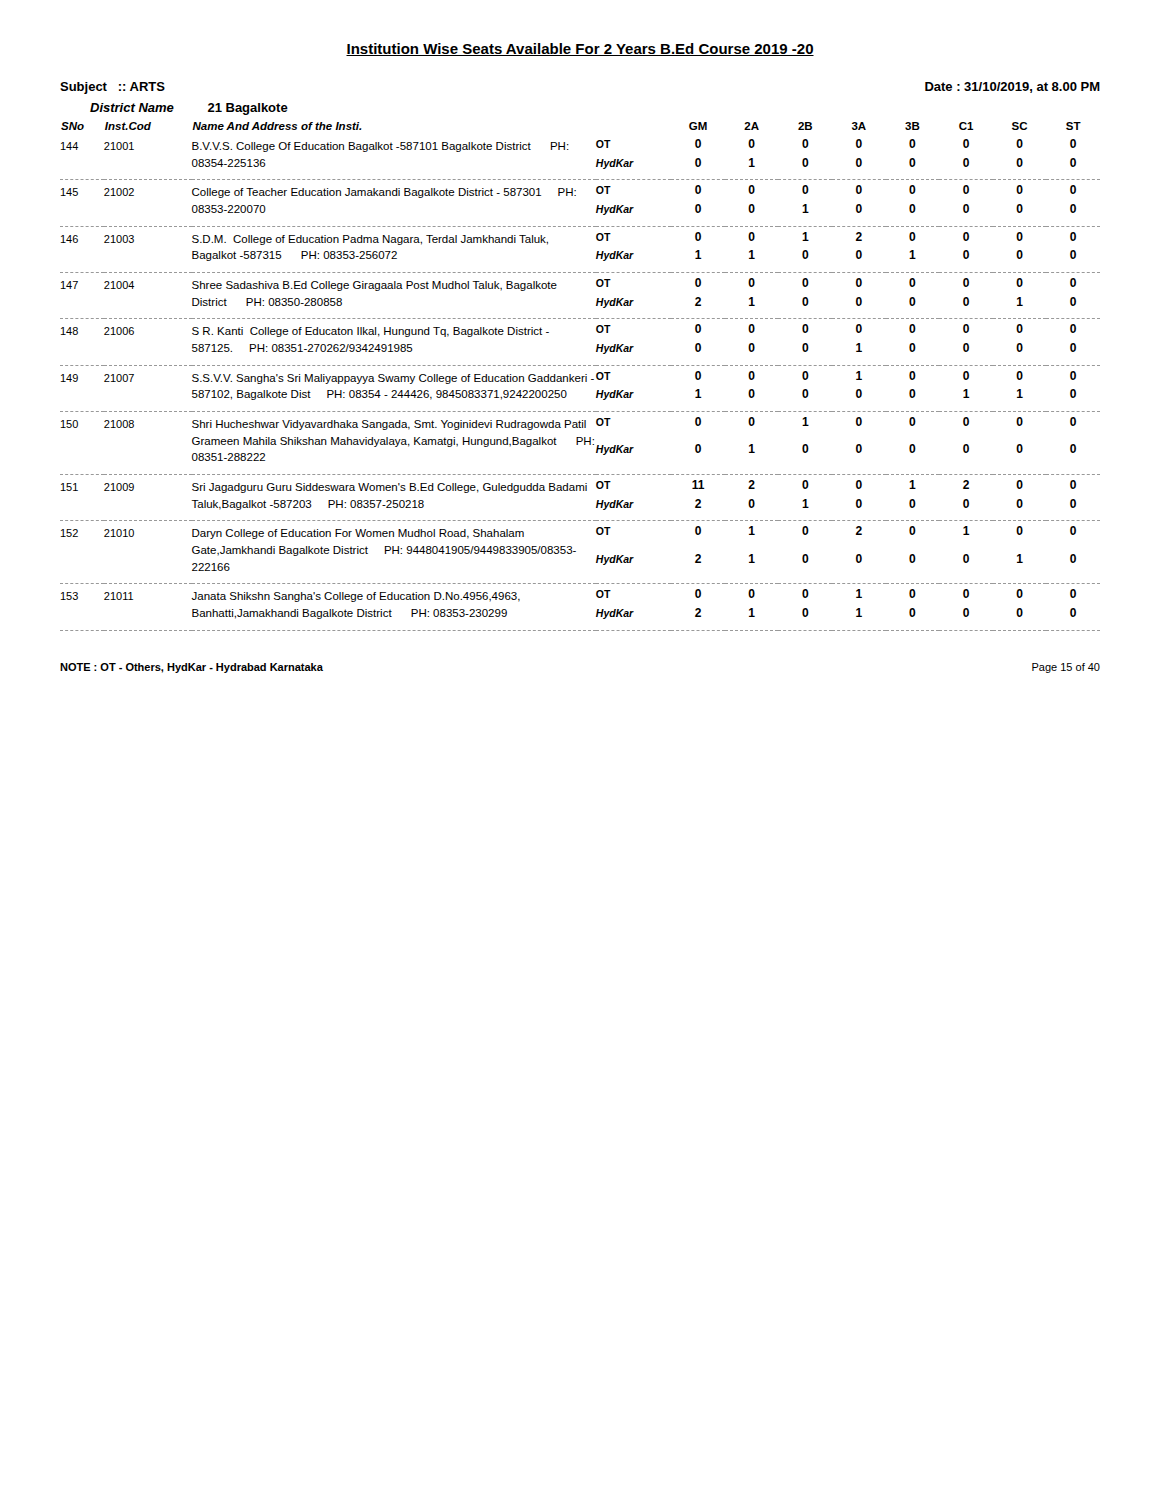Institution Wise Seats Available For 2 Years B.Ed Course 2019 -20
Subject :: ARTS
Date : 31/10/2019, at 8.00 PM
District Name 21 Bagalkote
| SNo | Inst.Cod | Name And Address of the Insti. | | GM | 2A | 2B | 3A | 3B | C1 | SC | ST |
| --- | --- | --- | --- | --- | --- | --- | --- | --- | --- | --- | --- |
| 144 | 21001 | B.V.V.S. College Of Education Bagalkot -587101 Bagalkote District PH: 08354-225136 | OT | 0 | 0 | 0 | 0 | 0 | 0 | 0 | 0 |
| HydKar | 0 | 1 | 0 | 0 | 0 | 0 | 0 | 0 |
| 145 | 21002 | College of Teacher Education Jamakandi Bagalkote District - 587301 PH: 08353-220070 | OT | 0 | 0 | 0 | 0 | 0 | 0 | 0 | 0 |
| HydKar | 0 | 0 | 1 | 0 | 0 | 0 | 0 | 0 |
| 146 | 21003 | S.D.M. College of Education Padma Nagara, Terdal Jamkhandi Taluk, Bagalkot -587315 PH: 08353-256072 | OT | 0 | 0 | 1 | 2 | 0 | 0 | 0 | 0 |
| HydKar | 1 | 1 | 0 | 0 | 1 | 0 | 0 | 0 |
| 147 | 21004 | Shree Sadashiva B.Ed College Giragaala Post Mudhol Taluk, Bagalkote District PH: 08350-280858 | OT | 0 | 0 | 0 | 0 | 0 | 0 | 0 | 0 |
| HydKar | 2 | 1 | 0 | 0 | 0 | 0 | 1 | 0 |
| 148 | 21006 | S R. Kanti College of Educaton Ilkal, Hungund Tq, Bagalkote District - 587125. PH: 08351-270262/9342491985 | OT | 0 | 0 | 0 | 0 | 0 | 0 | 0 | 0 |
| HydKar | 0 | 0 | 0 | 1 | 0 | 0 | 0 | 0 |
| 149 | 21007 | S.S.V.V. Sangha's Sri Maliyappayya Swamy College of Education Gaddankeri - 587102, Bagalkote Dist PH: 08354 - 244426, 9845083371,9242200250 | OT | 0 | 0 | 0 | 1 | 0 | 0 | 0 | 0 |
| HydKar | 1 | 0 | 0 | 0 | 0 | 1 | 1 | 0 |
| 150 | 21008 | Shri Hucheshwar Vidyavardhaka Sangada, Smt. Yoginidevi Rudragowda Patil Grameen Mahila Shikshan Mahavidyalaya, Kamatgi, Hungund,Bagalkot PH: 08351-288222 | OT | 0 | 0 | 1 | 0 | 0 | 0 | 0 | 0 |
| HydKar | 0 | 1 | 0 | 0 | 0 | 0 | 0 | 0 |
| 151 | 21009 | Sri Jagadguru Guru Siddeswara Women's B.Ed College, Guledgudda Badami Taluk,Bagalkot -587203 PH: 08357-250218 | OT | 11 | 2 | 0 | 0 | 1 | 2 | 0 | 0 |
| HydKar | 2 | 0 | 1 | 0 | 0 | 0 | 0 | 0 |
| 152 | 21010 | Daryn College of Education For Women Mudhol Road, Shahalam Gate,Jamkhandi Bagalkote District PH: 9448041905/9449833905/08353-222166 | OT | 0 | 1 | 0 | 2 | 0 | 1 | 0 | 0 |
| HydKar | 2 | 1 | 0 | 0 | 0 | 0 | 1 | 0 |
| 153 | 21011 | Janata Shikshn Sangha's College of Education D.No.4956,4963, Banhatti,Jamakhandi Bagalkote District PH: 08353-230299 | OT | 0 | 0 | 0 | 1 | 0 | 0 | 0 | 0 |
| HydKar | 2 | 1 | 0 | 1 | 0 | 0 | 0 | 0 |
NOTE : OT - Others, HydKar - Hydrabad Karnataka
Page 15 of 40